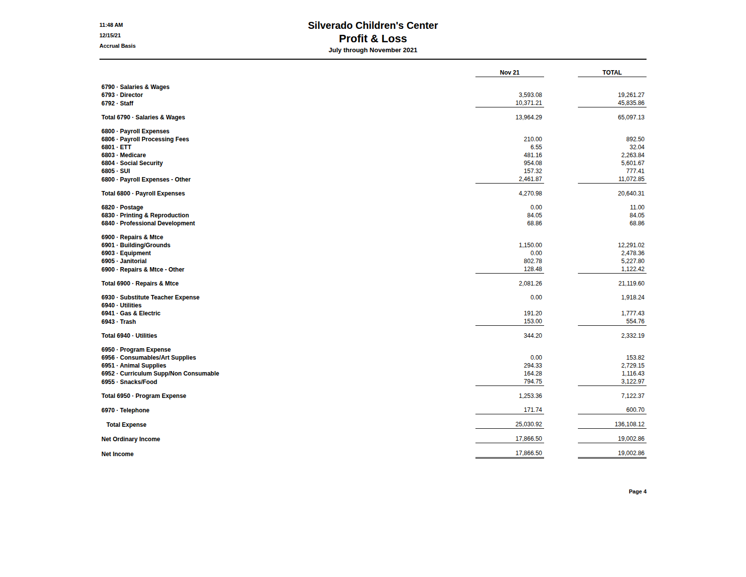11:48 AM
12/15/21
Accrual Basis
Silverado Children's Center
Profit & Loss
July through November 2021
| | Nov 21 | | TOTAL |
| --- | --- | --- | --- |
| 6790 · Salaries & Wages | | | |
| 6793 · Director | 3,593.08 | | 19,261.27 |
| 6792 · Staff | 10,371.21 | | 45,835.86 |
| Total 6790 · Salaries & Wages | 13,964.29 | | 65,097.13 |
| 6800 · Payroll Expenses | | | |
| 6806 · Payroll Processing Fees | 210.00 | | 892.50 |
| 6801 · ETT | 6.55 | | 32.04 |
| 6803 · Medicare | 481.16 | | 2,263.84 |
| 6804 · Social Security | 954.08 | | 5,601.67 |
| 6805 · SUI | 157.32 | | 777.41 |
| 6800 · Payroll Expenses - Other | 2,461.87 | | 11,072.85 |
| Total 6800 · Payroll Expenses | 4,270.98 | | 20,640.31 |
| 6820 · Postage | 0.00 | | 11.00 |
| 6830 · Printing & Reproduction | 84.05 | | 84.05 |
| 6840 · Professional Development | 68.86 | | 68.86 |
| 6900 · Repairs & Mtce | | | |
| 6901 · Building/Grounds | 1,150.00 | | 12,291.02 |
| 6903 · Equipment | 0.00 | | 2,478.36 |
| 6905 · Janitorial | 802.78 | | 5,227.80 |
| 6900 · Repairs & Mtce - Other | 128.48 | | 1,122.42 |
| Total 6900 · Repairs & Mtce | 2,081.26 | | 21,119.60 |
| 6930 · Substitute Teacher Expense | 0.00 | | 1,918.24 |
| 6940 · Utilities | | | |
| 6941 · Gas & Electric | 191.20 | | 1,777.43 |
| 6943 · Trash | 153.00 | | 554.76 |
| Total 6940 · Utilities | 344.20 | | 2,332.19 |
| 6950 · Program Expense | | | |
| 6956 · Consumables/Art Supplies | 0.00 | | 153.82 |
| 6951 · Animal Supplies | 294.33 | | 2,729.15 |
| 6952 · Curriculum Supp/Non Consumable | 164.28 | | 1,116.43 |
| 6955 · Snacks/Food | 794.75 | | 3,122.97 |
| Total 6950 · Program Expense | 1,253.36 | | 7,122.37 |
| 6970 · Telephone | 171.74 | | 600.70 |
| Total Expense | 25,030.92 | | 136,108.12 |
| Net Ordinary Income | 17,866.50 | | 19,002.86 |
| Net Income | 17,866.50 | | 19,002.86 |
Page 4